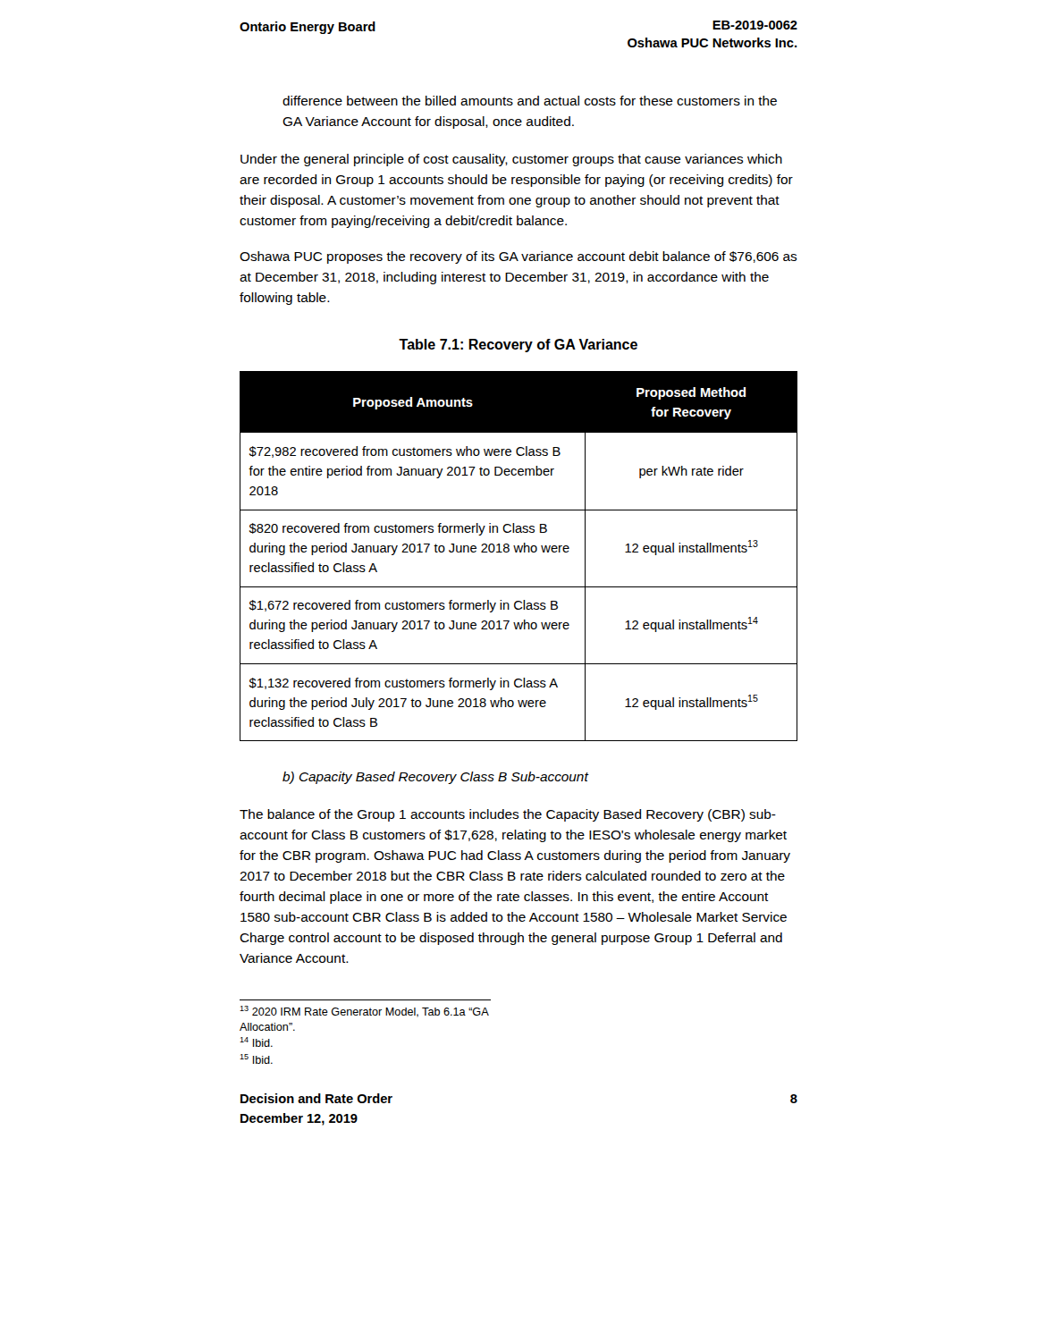Ontario Energy Board
EB-2019-0062
Oshawa PUC Networks Inc.
difference between the billed amounts and actual costs for these customers in the GA Variance Account for disposal, once audited.
Under the general principle of cost causality, customer groups that cause variances which are recorded in Group 1 accounts should be responsible for paying (or receiving credits) for their disposal. A customer’s movement from one group to another should not prevent that customer from paying/receiving a debit/credit balance.
Oshawa PUC proposes the recovery of its GA variance account debit balance of $76,606 as at December 31, 2018, including interest to December 31, 2019, in accordance with the following table.
Table 7.1: Recovery of GA Variance
| Proposed Amounts | Proposed Method for Recovery |
| --- | --- |
| $72,982 recovered from customers who were Class B for the entire period from January 2017 to December 2018 | per kWh rate rider |
| $820 recovered from customers formerly in Class B during the period January 2017 to June 2018 who were reclassified to Class A | 12 equal installments 13 |
| $1,672 recovered from customers formerly in Class B during the period January 2017 to June 2017 who were reclassified to Class A | 12 equal installments 14 |
| $1,132 recovered from customers formerly in Class A during the period July 2017 to June 2018 who were reclassified to Class B | 12 equal installments 15 |
b) Capacity Based Recovery Class B Sub-account
The balance of the Group 1 accounts includes the Capacity Based Recovery (CBR) sub-account for Class B customers of $17,628, relating to the IESO's wholesale energy market for the CBR program. Oshawa PUC had Class A customers during the period from January 2017 to December 2018 but the CBR Class B rate riders calculated rounded to zero at the fourth decimal place in one or more of the rate classes. In this event, the entire Account 1580 sub-account CBR Class B is added to the Account 1580 – Wholesale Market Service Charge control account to be disposed through the general purpose Group 1 Deferral and Variance Account.
13 2020 IRM Rate Generator Model, Tab 6.1a “GA Allocation”.
14 Ibid.
15 Ibid.
Decision and Rate Order
December 12, 2019
8